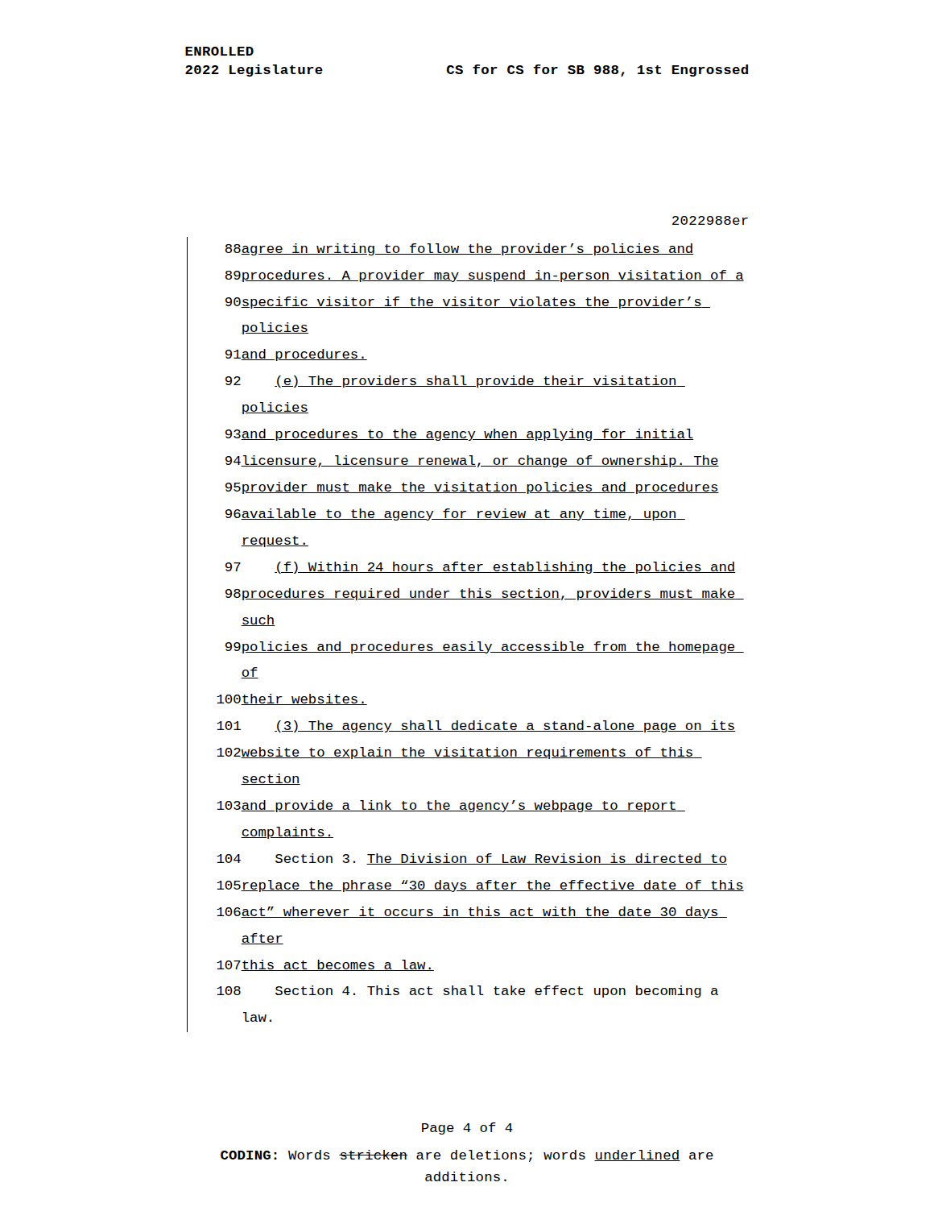ENROLLED 2022 Legislature
CS for CS for SB 988, 1st Engrossed
2022988er
| 88 | agree in writing to follow the provider’s policies and |
| 89 | procedures. A provider may suspend in-person visitation of a |
| 90 | specific visitor if the visitor violates the provider’s policies |
| 91 | and procedures. |
| 92 | (e) The providers shall provide their visitation policies |
| 93 | and procedures to the agency when applying for initial |
| 94 | licensure, licensure renewal, or change of ownership. The |
| 95 | provider must make the visitation policies and procedures |
| 96 | available to the agency for review at any time, upon request. |
| 97 | (f) Within 24 hours after establishing the policies and |
| 98 | procedures required under this section, providers must make such |
| 99 | policies and procedures easily accessible from the homepage of |
| 100 | their websites. |
| 101 | (3) The agency shall dedicate a stand-alone page on its |
| 102 | website to explain the visitation requirements of this section |
| 103 | and provide a link to the agency’s webpage to report complaints. |
| 104 | Section 3. The Division of Law Revision is directed to |
| 105 | replace the phrase “30 days after the effective date of this |
| 106 | act” wherever it occurs in this act with the date 30 days after |
| 107 | this act becomes a law. |
| 108 | Section 4. This act shall take effect upon becoming a law. |
Page 4 of 4
CODING: Words stricken are deletions; words underlined are additions.